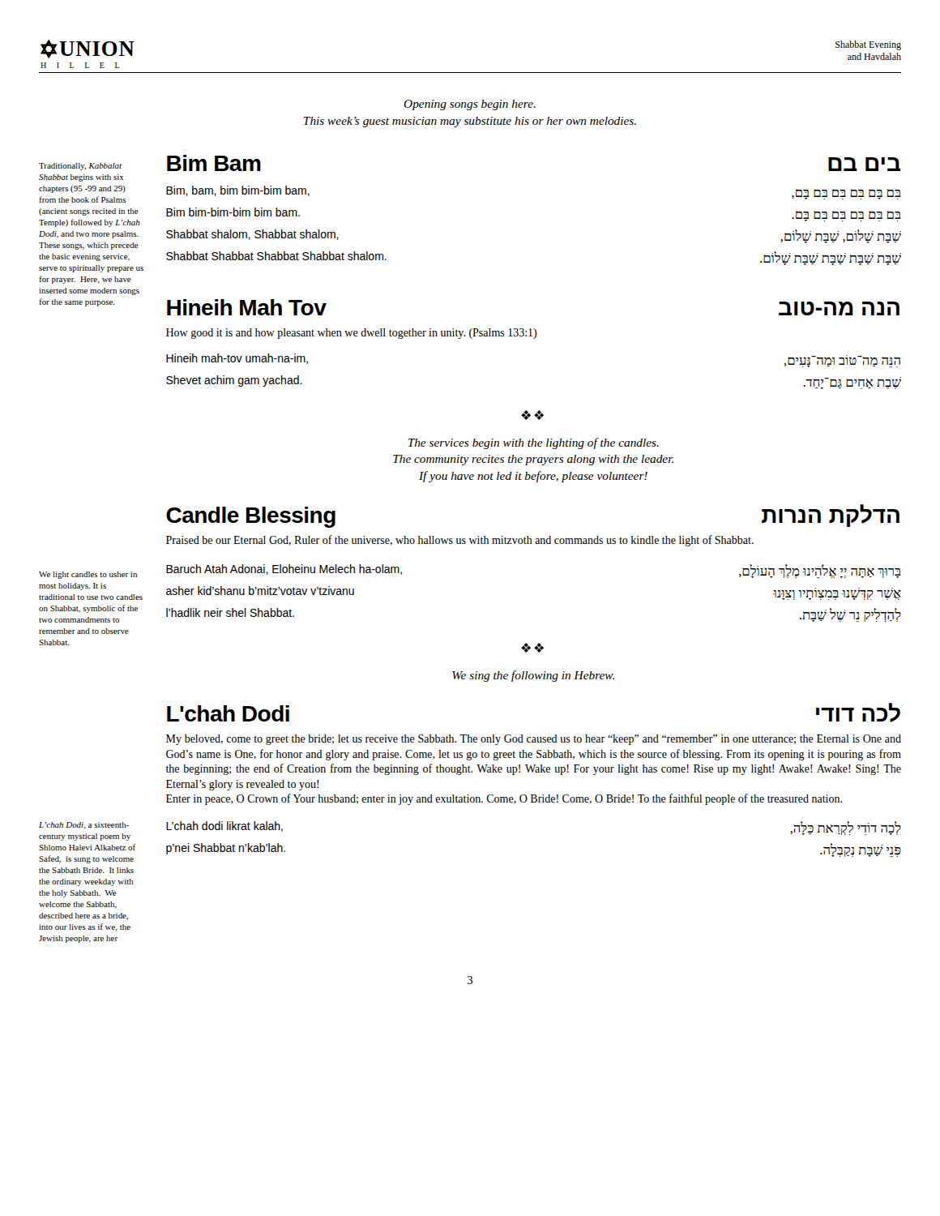✡UNIONH I L L E L
Shabbat Evening
and Havdalah
Opening songs begin here.
This week’s guest musician may substitute his or her own melodies.
Traditionally, Kabbalat Shabbat begins with six chapters (95 -99 and 29) from the book of Psalms (ancient songs recited in the Temple) followed by L’chah Dodi, and two more psalms. These songs, which precede the basic evening service, serve to spiritually prepare us for prayer. Here, we have inserted some modern songs for the same purpose.
We light candles to usher in most holidays. It is traditional to use two candles on Shabbat, symbolic of the two commandments to remember and to observe Shabbat.
L’chah Dodi, a sixteenth-century mystical poem by Shlomo Halevi Alkabetz of Safed, is sung to welcome the Sabbath Bride. It links the ordinary weekday with the holy Sabbath. We welcome the Sabbath, described here as a bride, into our lives as if we, the Jewish people, are her
Bim Bam
בים בם
| Bim, bam, bim bim-bim bam, | בִּם בָּם בִּם בִּם בִּם בָּם, |
| Bim bim-bim-bim bim bam. | בִּם בִּם בִּם בִּם בִּם בָּם. |
| Shabbat shalom, Shabbat shalom, | שַׁבָּת שָׁלוֹם, שַׁבָּת שָׁלוֹם, |
| Shabbat Shabbat Shabbat Shabbat shalom. | שַׁבָּת שַׁבָּת שַׁבָּת שַׁבָּת שָׁלוֹם. |
Hineih Mah Tov
הנה מה-טוב
How good it is and how pleasant when we dwell together in unity. (Psalms 133:1)
| Hineih mah-tov umah-na-im, | הִנֵּה מַה־טּוֹב וּמַה־נָּעִים, |
| Shevet achim gam yachad. | שֶׁבֶת אַחִים גַּם־יָחַד. |
❖❖
The services begin with the lighting of the candles.
The community recites the prayers along with the leader.
If you have not led it before, please volunteer!
Candle Blessing
הדלקת הנרות
Praised be our Eternal God, Ruler of the universe, who hallows us with mitzvoth and commands us to kindle the light of Shabbat.
| Baruch Atah Adonai, Eloheinu Melech ha-olam, | בָּרוּךְ אַתָּה יְיָ אֱלֹהֵינוּ מֶלֶךְ הָעוֹלָם, |
| asher kid’shanu b’mitz’votav v’tzivanu | אֲשֶׁר קִדְּשָׁנוּ בְּמִצְוֹתָיו וְצִוָּנוּ |
| l’hadlik neir shel Shabbat. | לְהַדְלִיק נֵר שֶׁל שַׁבָּת. |
❖❖
We sing the following in Hebrew.
L'chah Dodi
לכה דודי
My beloved, come to greet the bride; let us receive the Sabbath. The only God caused us to hear “keep” and “remember” in one utterance; the Eternal is One and God’s name is One, for honor and glory and praise. Come, let us go to greet the Sabbath, which is the source of blessing. From its opening it is pouring as from the beginning; the end of Creation from the beginning of thought. Wake up! Wake up! For your light has come! Rise up my light! Awake! Awake! Sing! The Eternal’s glory is revealed to you!
Enter in peace, O Crown of Your husband; enter in joy and exultation. Come, O Bride! Come, O Bride! To the faithful people of the treasured nation.
| L’chah dodi likrat kalah, | לְכָה דוֹדִי לִקְרַאת כַּלָּה, |
| p’nei Shabbat n’kab’lah. | פְּנֵי שַׁבָּת נְקַבְּלָה. |
3